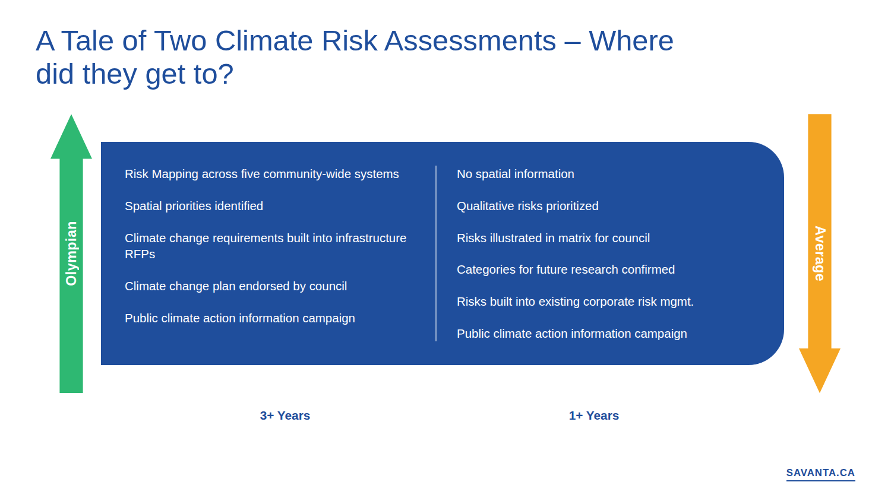A Tale of Two Climate Risk Assessments – Where did they get to?
Olympian
Risk Mapping across five community-wide systems
Spatial priorities identified
Climate change requirements built into infrastructure RFPs
Climate change plan endorsed by council
Public climate action information campaign
No spatial information
Qualitative risks prioritized
Risks illustrated in matrix for council
Categories for future research confirmed
Risks built into existing corporate risk mgmt.
Public climate action information campaign
Average
3+ Years
1+ Years
SAVANTA.CA